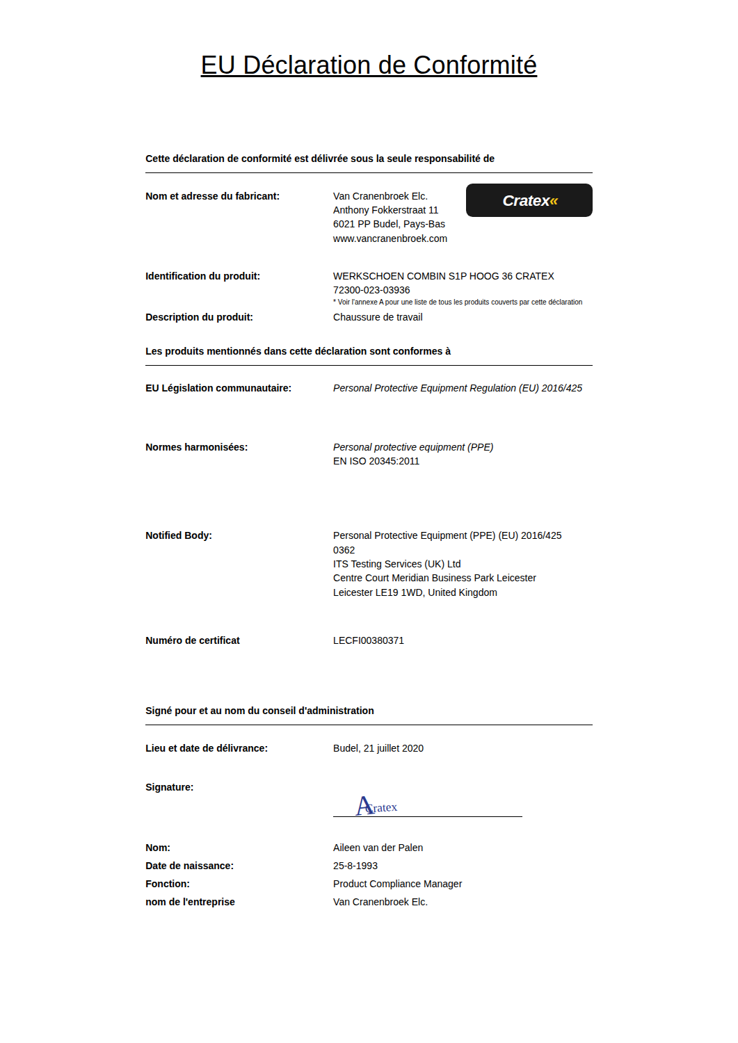EU Déclaration de Conformité
Cette déclaration de conformité est délivrée sous la seule responsabilité de
| Nom et adresse du fabricant: | Cratex « Van Cranenbroek Elc. Anthony Fokkerstraat 11 6021 PP Budel, Pays-Bas www.vancranenbroek.com |
| Identification du produit: | WERKSCHOEN COMBIN S1P HOOG 36 CRATEX 72300-023-03936 * Voir l'annexe A pour une liste de tous les produits couverts par cette déclaration |
| Description du produit: | Chaussure de travail |
Les produits mentionnés dans cette déclaration sont conformes à
| EU Législation communautaire: | Personal Protective Equipment Regulation (EU) 2016/425 |
| Normes harmonisées: | Personal protective equipment (PPE) EN ISO 20345:2011 |
| Notified Body: | Personal Protective Equipment (PPE) (EU) 2016/425 0362 ITS Testing Services (UK) Ltd Centre Court Meridian Business Park Leicester Leicester LE19 1WD, United Kingdom |
| Numéro de certificat | LECFI00380371 |
Signé pour et au nom du conseil d'administration
| Lieu et date de délivrance: | Budel, 21 juillet 2020 |
| Signature: | A Cratex |
| Nom: | Aileen van der Palen |
| Date de naissance: | 25-8-1993 |
| Fonction: | Product Compliance Manager |
| nom de l'entreprise | Van Cranenbroek Elc. |